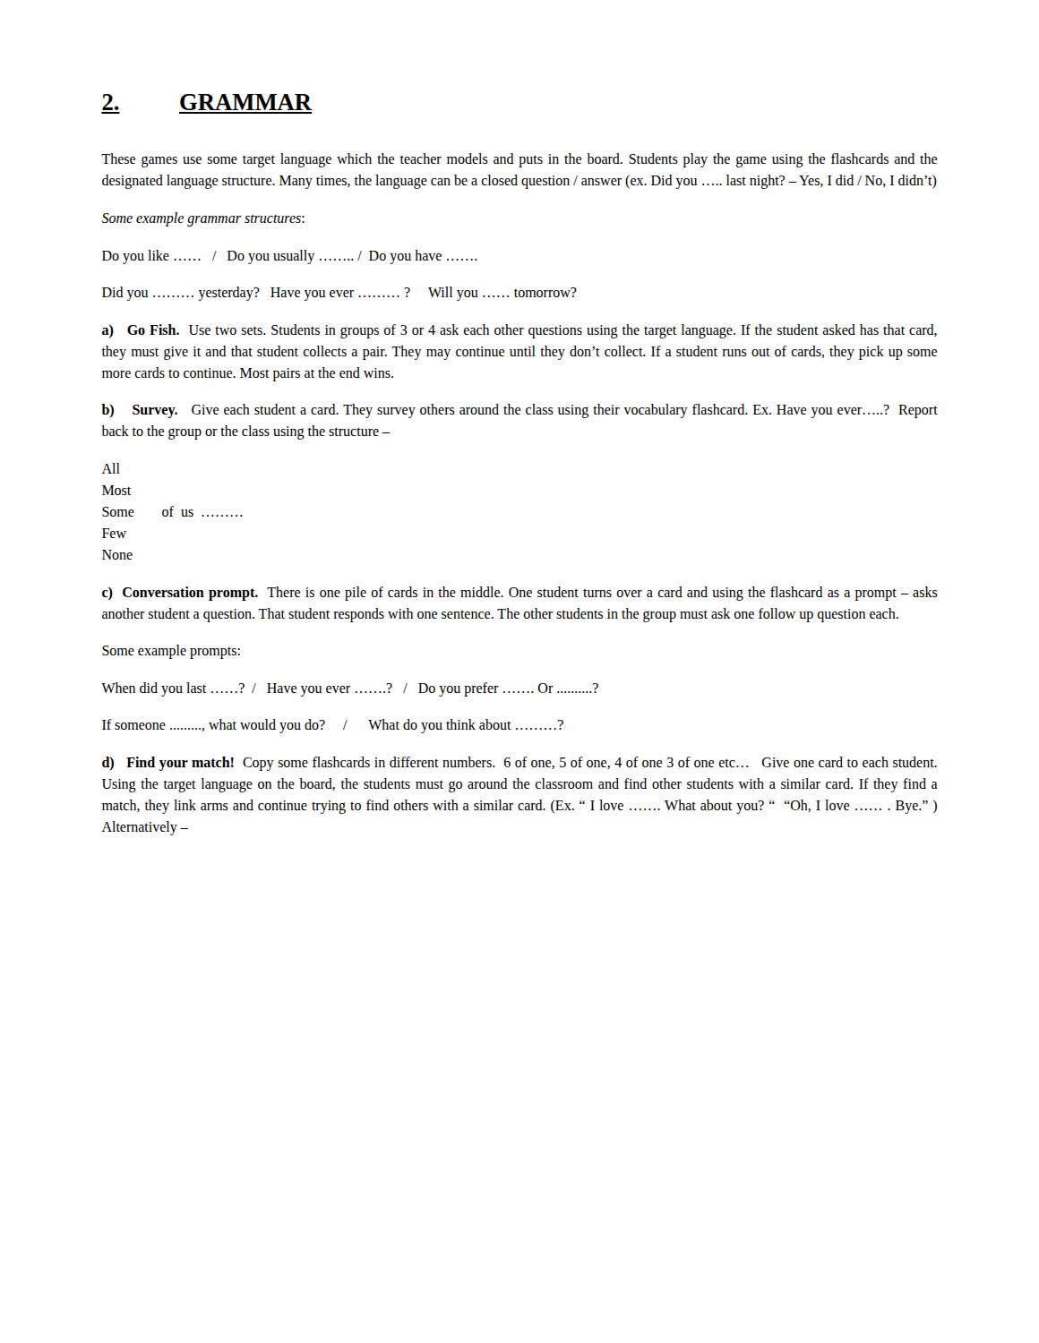2. GRAMMAR
These games use some target language which the teacher models and puts in the board. Students play the game using the flashcards and the designated language structure. Many times, the language can be a closed question / answer (ex. Did you ….. last night? – Yes, I did / No, I didn’t)
Some example grammar structures:
Do you like …… / Do you usually …….. / Do you have …….
Did you ……… yesterday? Have you ever ……… ? Will you …… tomorrow?
a) Go Fish. Use two sets. Students in groups of 3 or 4 ask each other questions using the target language. If the student asked has that card, they must give it and that student collects a pair. They may continue until they don’t collect. If a student runs out of cards, they pick up some more cards to continue. Most pairs at the end wins.
b) Survey. Give each student a card. They survey others around the class using their vocabulary flashcard. Ex. Have you ever…..? Report back to the group or the class using the structure –
All Most Someof us ……… Few None
c) Conversation prompt. There is one pile of cards in the middle. One student turns over a card and using the flashcard as a prompt – asks another student a question. That student responds with one sentence. The other students in the group must ask one follow up question each.
Some example prompts:
When did you last ……? / Have you ever …….? / Do you prefer ……. Or ..........?
If someone ........., what would you do? / What do you think about ………?
d) Find your match! Copy some flashcards in different numbers. 6 of one, 5 of one, 4 of one 3 of one etc… Give one card to each student. Using the target language on the board, the students must go around the classroom and find other students with a similar card. If they find a match, they link arms and continue trying to find others with a similar card. (Ex. “ I love ……. What about you? “ “Oh, I love …… . Bye.” ) Alternatively –